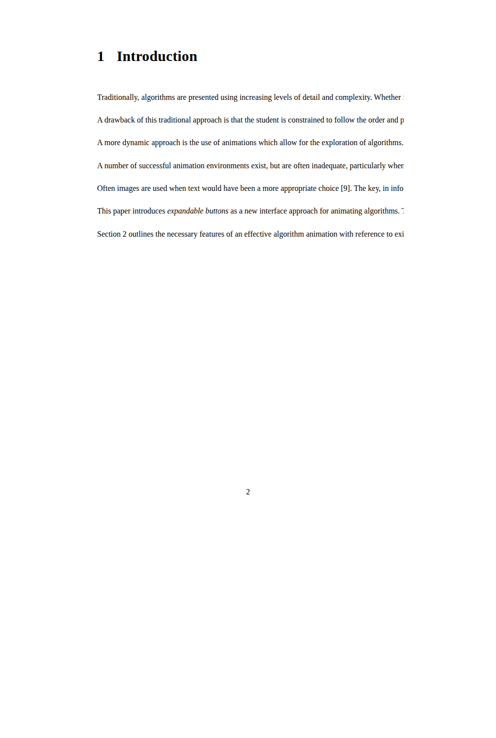1 Introduction
Traditionally, algorithms are presented using increasing levels of detail and complexity. Whether in the classroom or textbook, the algorithm name and purpose are first introduced, followed by an overview of the main steps in the algorithm. The presenter then guides the student through the complexities of the algorithm by providing further details about each of these steps. The result is a top-down presentation; an approach which has historically worked well in the design and presentation of large software systems.
A drawback of this traditional approach is that the student is constrained to follow the order and pace of the presentation chosen by the instructor or author. The approach is static and does not address the diversity of each individual's skill and learning.
A more dynamic approach is the use of animations which allow for the exploration of algorithms. According to Stasko [12], algorithm animation “is the process of abstracting a program's data, operations, and semantics, and creating dynamic graphical views of those abstractions.” A good animation, or visualization, should allow for multiple levels of abstraction and be customizable.
A number of successful animation environments exist, but are often inadequate, particularly when animating complex algorithms. One problem is that the animations often present too much detail for the average user to digest. Tools may exist for altering the granularity of the detail presented, but more often than not, the user needs some prior knowledge of the algorithm or guidance to do this.
Often images are used when text would have been a more appropriate choice [9]. The key, in informative algorithm animations, is for text to complement pictures. This is important if the user is to associate steps in the algorithm with animation events. Some systems present views of program code in conjunction with the animation [4]. However, making a direct association between these views is often difficult, especially for large, complex examples [3].
This paper introduces expandable buttons as a new interface approach for animating algorithms. This method integrates the traditional top-down approach with the dynamic capabilities of interactive computer animation. Steps and substeps of the algorithm are visually linked to the resulting animation by representing each step in terms of a user interface widget. This allows for the selection of which (sub)steps to animate and permits the user to interact with the animation through the algorithm itself. In essence, the algorithm has become the user interface.
Section 2 outlines the necessary features of an effective algorithm animation with reference to existing systems. The top-down approach is described in Section 3 and illustrated through the animation of a complex algorithm in Section 4. Finally, Section 5 discusses the advantages and limitations of this approach, and outlines future work.
2